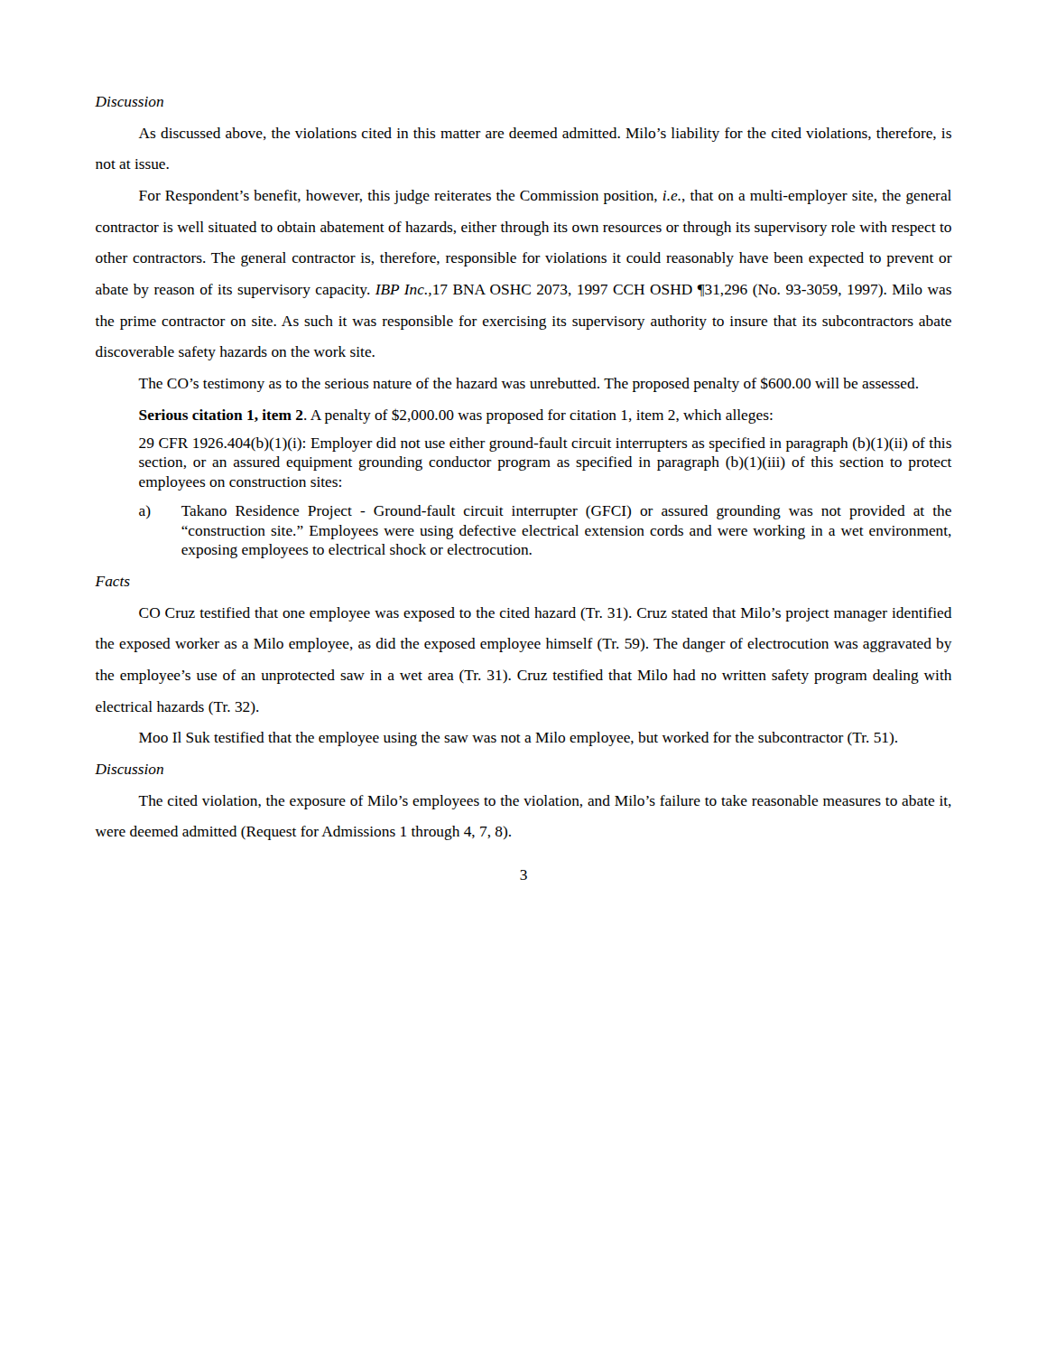Discussion
As discussed above, the violations cited in this matter are deemed admitted. Milo’s liability for the cited violations, therefore, is not at issue.
For Respondent’s benefit, however, this judge reiterates the Commission position, i.e., that on a multi-employer site, the general contractor is well situated to obtain abatement of hazards, either through its own resources or through its supervisory role with respect to other contractors. The general contractor is, therefore, responsible for violations it could reasonably have been expected to prevent or abate by reason of its supervisory capacity. IBP Inc., 17 BNA OSHC 2073, 1997 CCH OSHD ¶31,296 (No. 93-3059, 1997). Milo was the prime contractor on site. As such it was responsible for exercising its supervisory authority to insure that its subcontractors abate discoverable safety hazards on the work site.
The CO’s testimony as to the serious nature of the hazard was unrebutted. The proposed penalty of $600.00 will be assessed.
Serious citation 1, item 2. A penalty of $2,000.00 was proposed for citation 1, item 2, which alleges:
29 CFR 1926.404(b)(1)(i): Employer did not use either ground-fault circuit interrupters as specified in paragraph (b)(1)(ii) of this section, or an assured equipment grounding conductor program as specified in paragraph (b)(1)(iii) of this section to protect employees on construction sites:
a) Takano Residence Project - Ground-fault circuit interrupter (GFCI) or assured grounding was not provided at the “construction site.” Employees were using defective electrical extension cords and were working in a wet environment, exposing employees to electrical shock or electrocution.
Facts
CO Cruz testified that one employee was exposed to the cited hazard (Tr. 31). Cruz stated that Milo’s project manager identified the exposed worker as a Milo employee, as did the exposed employee himself (Tr. 59). The danger of electrocution was aggravated by the employee’s use of an unprotected saw in a wet area (Tr. 31). Cruz testified that Milo had no written safety program dealing with electrical hazards (Tr. 32).
Moo Il Suk testified that the employee using the saw was not a Milo employee, but worked for the subcontractor (Tr. 51).
Discussion
The cited violation, the exposure of Milo’s employees to the violation, and Milo’s failure to take reasonable measures to abate it, were deemed admitted (Request for Admissions 1 through 4, 7, 8).
3